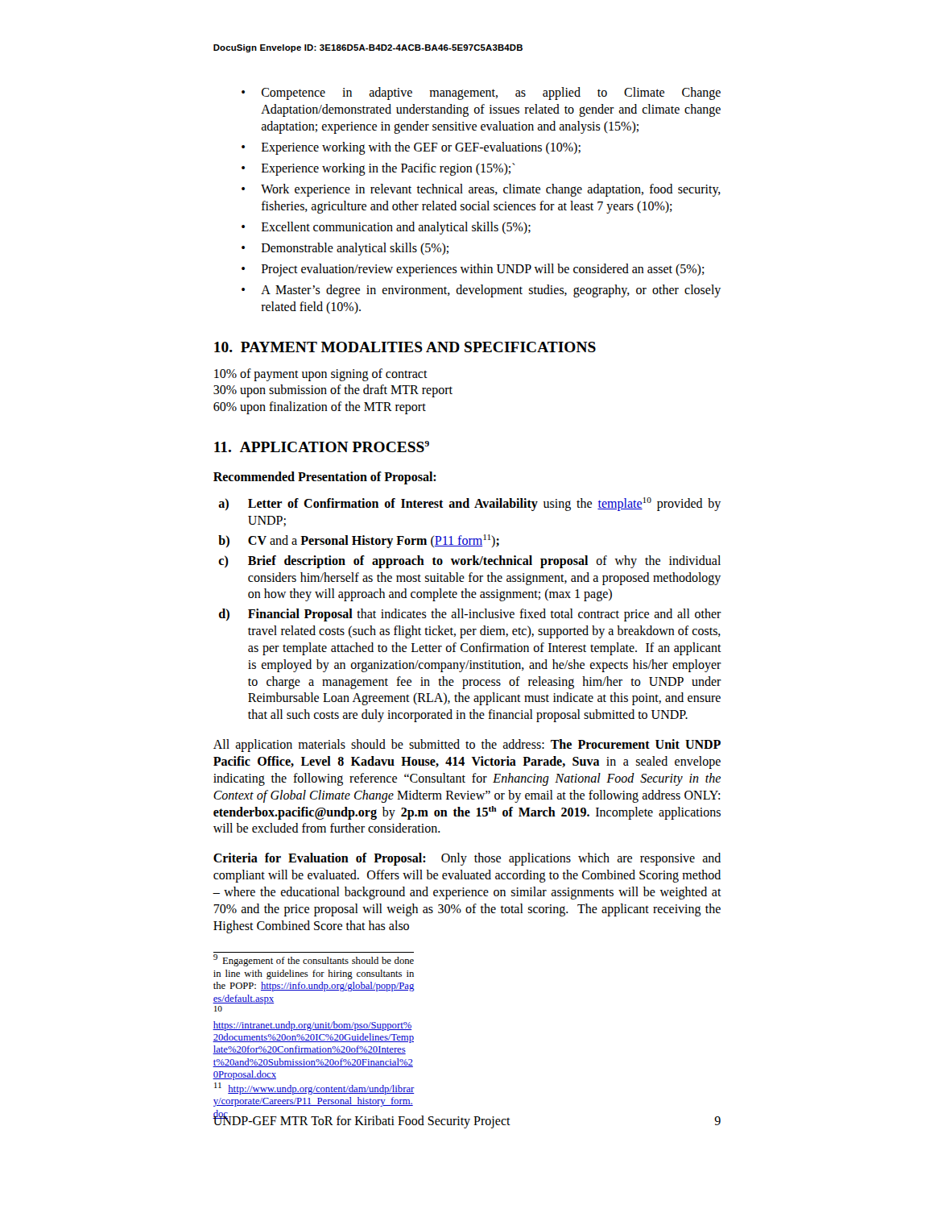DocuSign Envelope ID: 3E186D5A-B4D2-4ACB-BA46-5E97C5A3B4DB
Competence in adaptive management, as applied to Climate Change Adaptation/demonstrated understanding of issues related to gender and climate change adaptation; experience in gender sensitive evaluation and analysis (15%);
Experience working with the GEF or GEF-evaluations (10%);
Experience working in the Pacific region (15%);`
Work experience in relevant technical areas, climate change adaptation, food security, fisheries, agriculture and other related social sciences for at least 7 years (10%);
Excellent communication and analytical skills (5%);
Demonstrable analytical skills (5%);
Project evaluation/review experiences within UNDP will be considered an asset (5%);
A Master’s degree in environment, development studies, geography, or other closely related field (10%).
10. PAYMENT MODALITIES AND SPECIFICATIONS
10% of payment upon signing of contract
30% upon submission of the draft MTR report
60% upon finalization of the MTR report
11. APPLICATION PROCESS9
Recommended Presentation of Proposal:
Letter of Confirmation of Interest and Availability using the template 10 provided by UNDP;
CV and a Personal History Form (P11 form 11);
Brief description of approach to work/technical proposal of why the individual considers him/herself as the most suitable for the assignment, and a proposed methodology on how they will approach and complete the assignment; (max 1 page)
Financial Proposal that indicates the all-inclusive fixed total contract price and all other travel related costs (such as flight ticket, per diem, etc), supported by a breakdown of costs, as per template attached to the Letter of Confirmation of Interest template. If an applicant is employed by an organization/company/institution, and he/she expects his/her employer to charge a management fee in the process of releasing him/her to UNDP under Reimbursable Loan Agreement (RLA), the applicant must indicate at this point, and ensure that all such costs are duly incorporated in the financial proposal submitted to UNDP.
All application materials should be submitted to the address: The Procurement Unit UNDP Pacific Office, Level 8 Kadavu House, 414 Victoria Parade, Suva in a sealed envelope indicating the following reference “Consultant for Enhancing National Food Security in the Context of Global Climate Change Midterm Review” or by email at the following address ONLY: etenderbox.pacific@undp.org by 2p.m on the 15th of March 2019. Incomplete applications will be excluded from further consideration.
Criteria for Evaluation of Proposal: Only those applications which are responsive and compliant will be evaluated. Offers will be evaluated according to the Combined Scoring method – where the educational background and experience on similar assignments will be weighted at 70% and the price proposal will weigh as 30% of the total scoring. The applicant receiving the Highest Combined Score that has also
9 Engagement of the consultants should be done in line with guidelines for hiring consultants in the POPP: https://info.undp.org/global/popp/Pages/default.aspx
10
https://intranet.undp.org/unit/bom/pso/Support%20documents%20on%20IC%20Guidelines/Template%20for%20Confirmation%20of%20Interest%20and%20Submission%20of%20Financial%20Proposal.docx
11 http://www.undp.org/content/dam/undp/library/corporate/Careers/P11_Personal_history_form.doc
UNDP-GEF MTR ToR for Kiribati Food Security Project
9